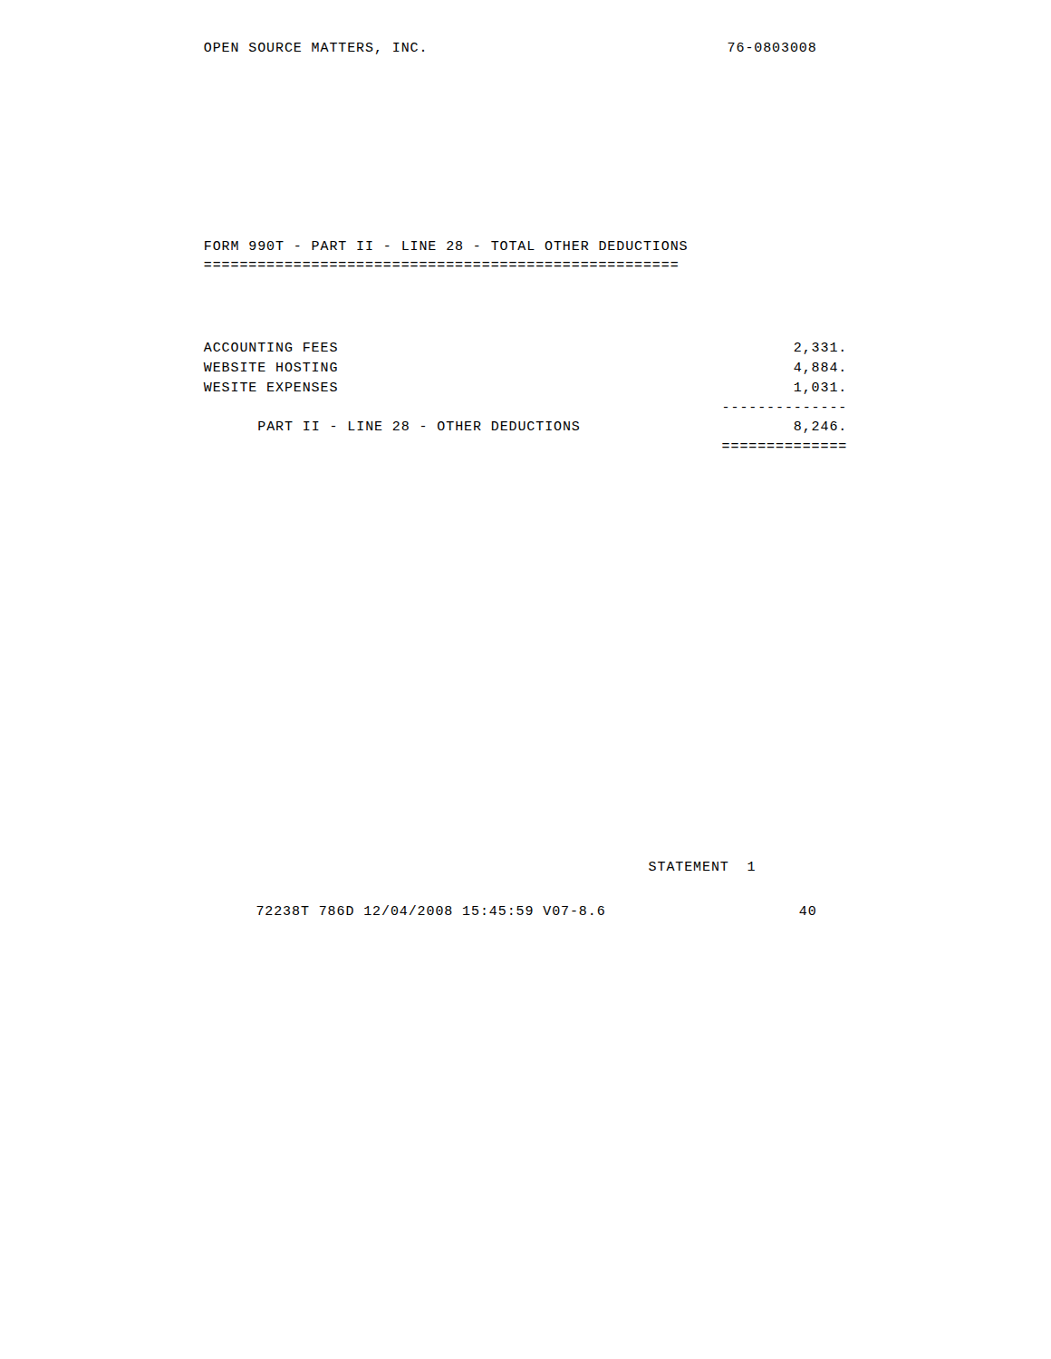OPEN SOURCE MATTERS, INC.
76-0803008
FORM 990T - PART II - LINE 28 - TOTAL OTHER DEDUCTIONS
=====================================================
| ACCOUNTING FEES | 2,331. |
| WEBSITE HOSTING | 4,884. |
| WESITE EXPENSES | 1,031. |
| | -------------- |
| PART II - LINE 28 - OTHER DEDUCTIONS | 8,246. |
| | ============== |
STATEMENT 1
72238T 786D 12/04/2008 15:45:59 V07-8.6
40